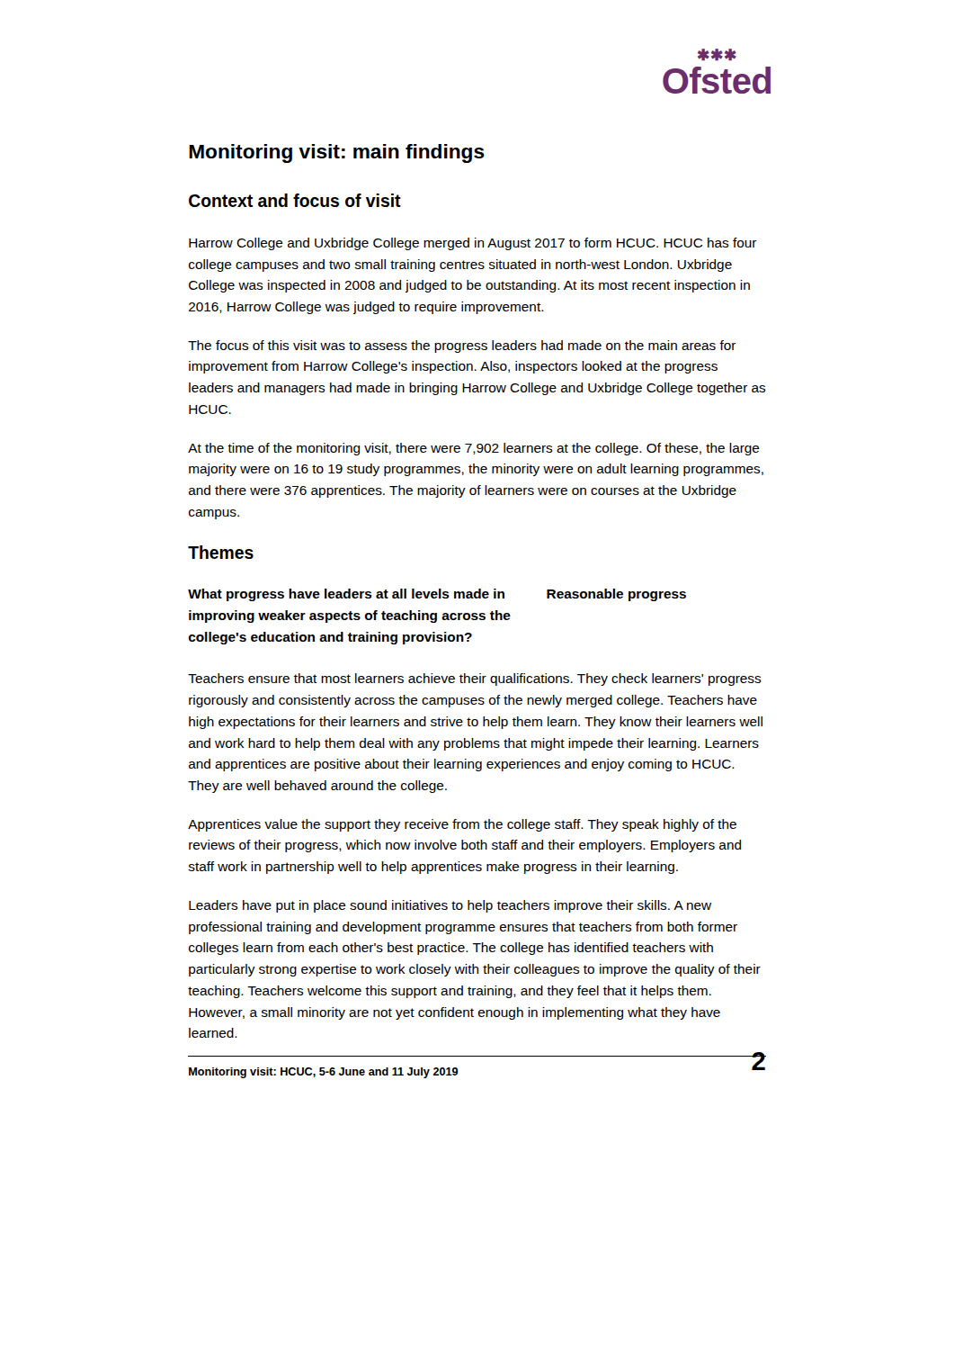✱✱✱
Ofsted
Monitoring visit: main findings
Context and focus of visit
Harrow College and Uxbridge College merged in August 2017 to form HCUC. HCUC has four college campuses and two small training centres situated in north-west London. Uxbridge College was inspected in 2008 and judged to be outstanding. At its most recent inspection in 2016, Harrow College was judged to require improvement.
The focus of this visit was to assess the progress leaders had made on the main areas for improvement from Harrow College's inspection. Also, inspectors looked at the progress leaders and managers had made in bringing Harrow College and Uxbridge College together as HCUC.
At the time of the monitoring visit, there were 7,902 learners at the college. Of these, the large majority were on 16 to 19 study programmes, the minority were on adult learning programmes, and there were 376 apprentices. The majority of learners were on courses at the Uxbridge campus.
Themes
What progress have leaders at all levels made in improving weaker aspects of teaching across the college's education and training provision?
Reasonable progress
Teachers ensure that most learners achieve their qualifications. They check learners' progress rigorously and consistently across the campuses of the newly merged college. Teachers have high expectations for their learners and strive to help them learn. They know their learners well and work hard to help them deal with any problems that might impede their learning. Learners and apprentices are positive about their learning experiences and enjoy coming to HCUC. They are well behaved around the college.
Apprentices value the support they receive from the college staff. They speak highly of the reviews of their progress, which now involve both staff and their employers. Employers and staff work in partnership well to help apprentices make progress in their learning.
Leaders have put in place sound initiatives to help teachers improve their skills. A new professional training and development programme ensures that teachers from both former colleges learn from each other's best practice. The college has identified teachers with particularly strong expertise to work closely with their colleagues to improve the quality of their teaching. Teachers welcome this support and training, and they feel that it helps them. However, a small minority are not yet confident enough in implementing what they have learned.
2 Monitoring visit: HCUC, 5-6 June and 11 July 2019